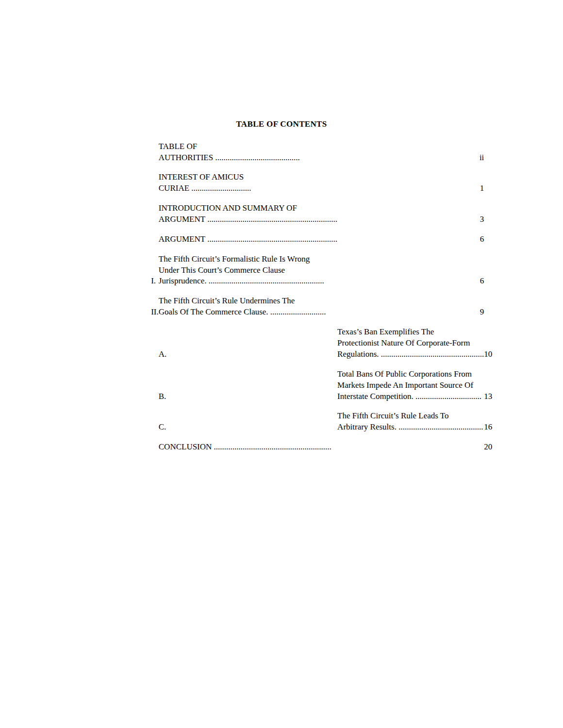TABLE OF CONTENTS
| | TABLE OF AUTHORITIES ......................................... | ii |
| | INTEREST OF AMICUS CURIAE ............................. | 1 |
| | INTRODUCTION AND SUMMARY OF ARGUMENT ............................................................... | 3 |
| | ARGUMENT ............................................................... | 6 |
| I. | The Fifth Circuit’s Formalistic Rule Is Wrong Under This Court’s Commerce Clause Jurisprudence. ........................................................ | 6 |
| II. | The Fifth Circuit’s Rule Undermines The Goals Of The Commerce Clause. ........................... | 9 |
| | A. | Texas’s Ban Exemplifies The Protectionist Nature Of Corporate-Form Regulations. .................................................. | 10 |
| | B. | Total Bans Of Public Corporations From Markets Impede An Important Source Of Interstate Competition. ................................ | 13 |
| | C. | The Fifth Circuit’s Rule Leads To Arbitrary Results. ......................................... | 16 |
| | CONCLUSION ......................................................... | 20 |